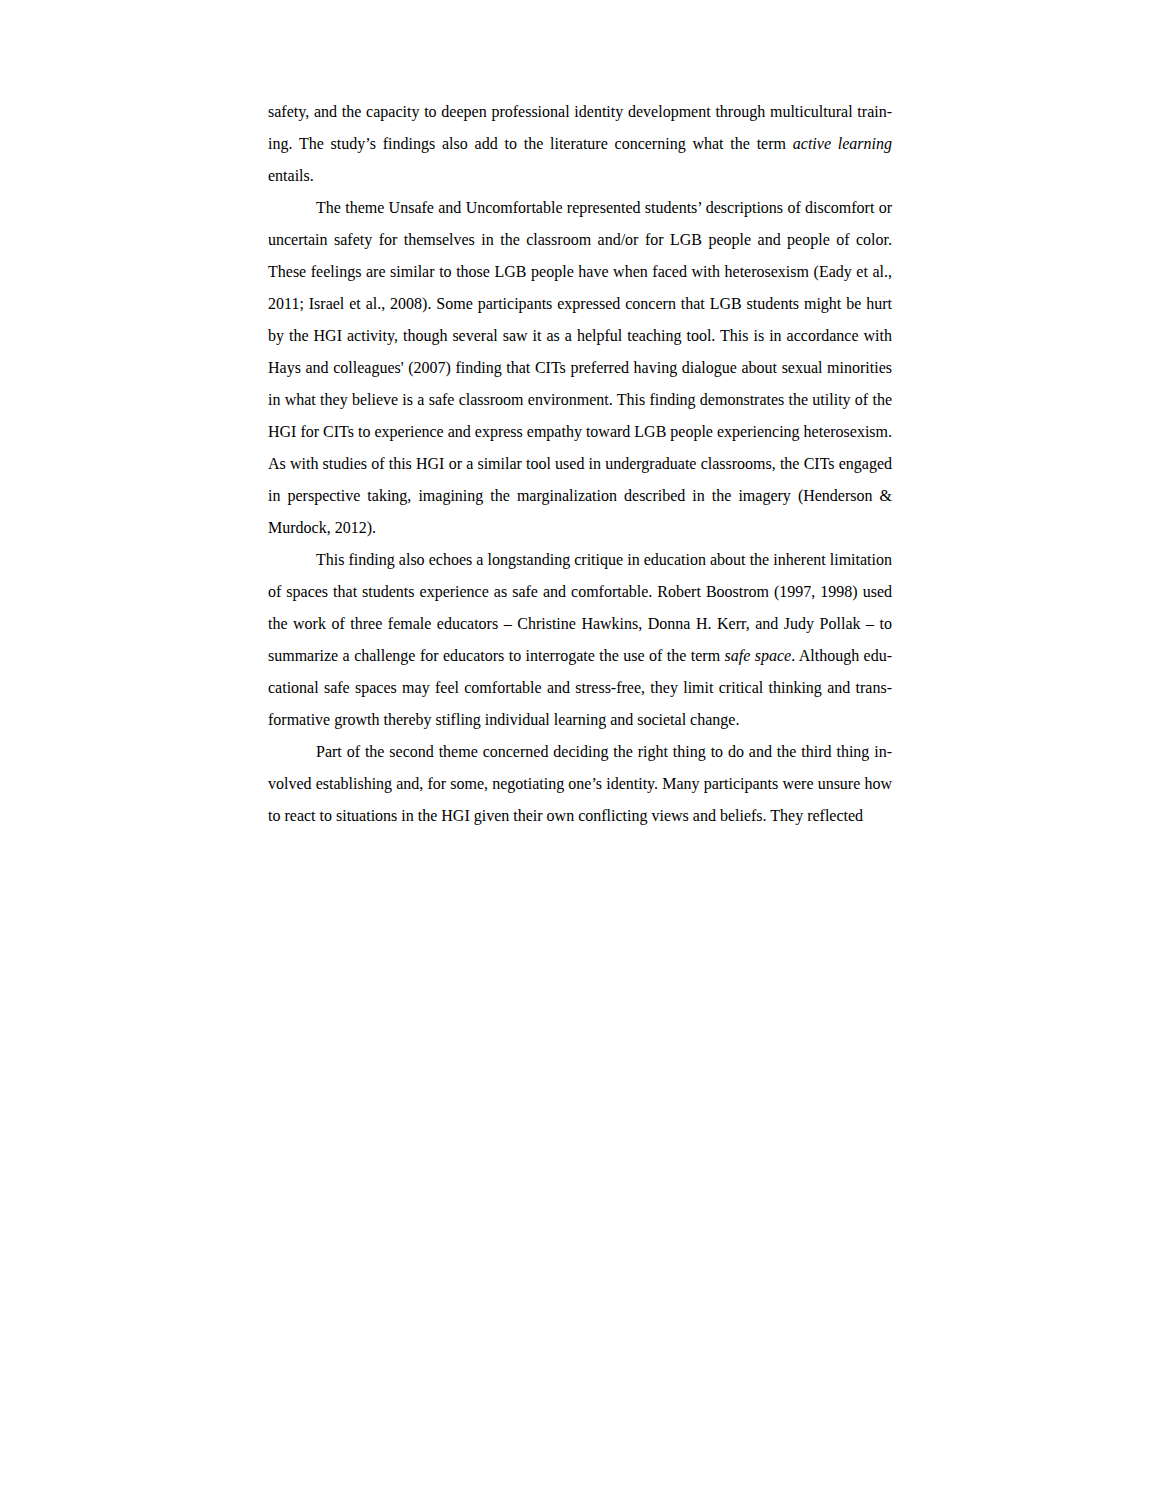safety, and the capacity to deepen professional identity development through multicultural training. The study’s findings also add to the literature concerning what the term active learning entails.
The theme Unsafe and Uncomfortable represented students’ descriptions of discomfort or uncertain safety for themselves in the classroom and/or for LGB people and people of color. These feelings are similar to those LGB people have when faced with heterosexism (Eady et al., 2011; Israel et al., 2008). Some participants expressed concern that LGB students might be hurt by the HGI activity, though several saw it as a helpful teaching tool. This is in accordance with Hays and colleagues' (2007) finding that CITs preferred having dialogue about sexual minorities in what they believe is a safe classroom environment. This finding demonstrates the utility of the HGI for CITs to experience and express empathy toward LGB people experiencing heterosexism. As with studies of this HGI or a similar tool used in undergraduate classrooms, the CITs engaged in perspective taking, imagining the marginalization described in the imagery (Henderson & Murdock, 2012).
This finding also echoes a longstanding critique in education about the inherent limitation of spaces that students experience as safe and comfortable. Robert Boostrom (1997, 1998) used the work of three female educators – Christine Hawkins, Donna H. Kerr, and Judy Pollak – to summarize a challenge for educators to interrogate the use of the term safe space. Although educational safe spaces may feel comfortable and stress-free, they limit critical thinking and transformative growth thereby stifling individual learning and societal change.
Part of the second theme concerned deciding the right thing to do and the third thing involved establishing and, for some, negotiating one’s identity. Many participants were unsure how to react to situations in the HGI given their own conflicting views and beliefs. They reflected